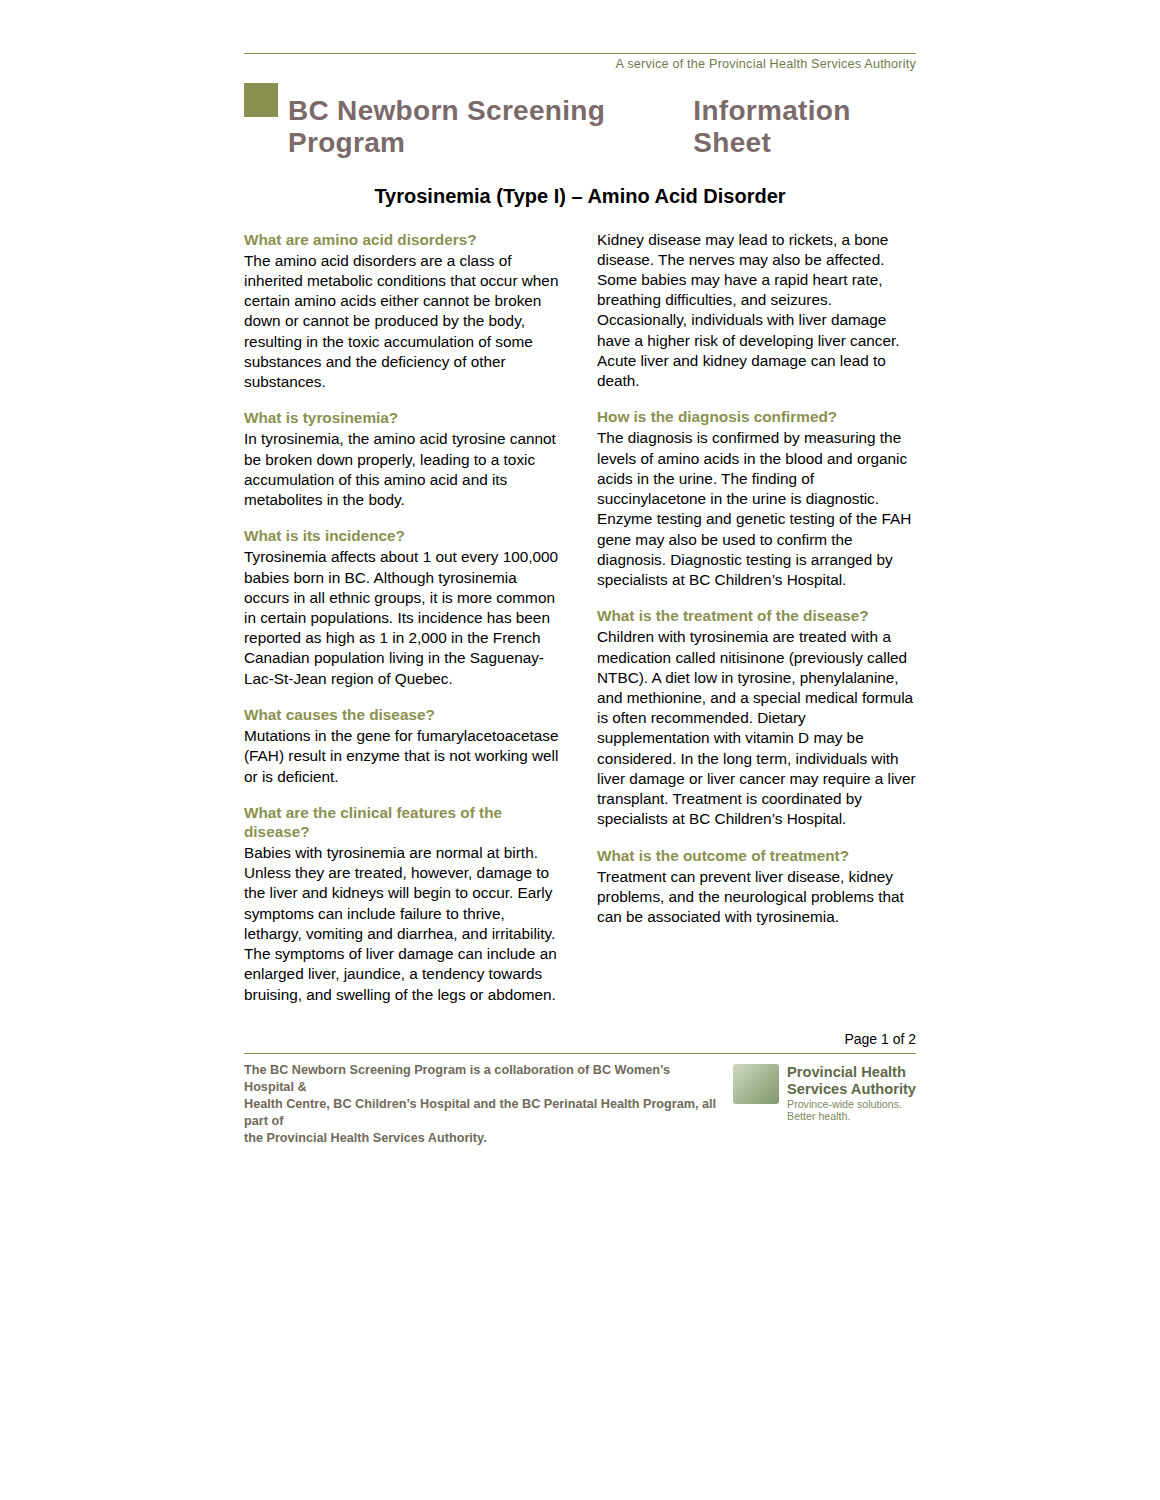A service of the Provincial Health Services Authority
BC Newborn Screening Program
Information Sheet
Tyrosinemia (Type I) – Amino Acid Disorder
What are amino acid disorders?
The amino acid disorders are a class of inherited metabolic conditions that occur when certain amino acids either cannot be broken down or cannot be produced by the body, resulting in the toxic accumulation of some substances and the deficiency of other substances.
What is tyrosinemia?
In tyrosinemia, the amino acid tyrosine cannot be broken down properly, leading to a toxic accumulation of this amino acid and its metabolites in the body.
What is its incidence?
Tyrosinemia affects about 1 out every 100,000 babies born in BC. Although tyrosinemia occurs in all ethnic groups, it is more common in certain populations. Its incidence has been reported as high as 1 in 2,000 in the French Canadian population living in the Saguenay-Lac-St-Jean region of Quebec.
What causes the disease?
Mutations in the gene for fumarylacetoacetase (FAH) result in enzyme that is not working well or is deficient.
What are the clinical features of the disease?
Babies with tyrosinemia are normal at birth. Unless they are treated, however, damage to the liver and kidneys will begin to occur. Early symptoms can include failure to thrive, lethargy, vomiting and diarrhea, and irritability. The symptoms of liver damage can include an enlarged liver, jaundice, a tendency towards bruising, and swelling of the legs or abdomen.
Kidney disease may lead to rickets, a bone disease. The nerves may also be affected. Some babies may have a rapid heart rate, breathing difficulties, and seizures. Occasionally, individuals with liver damage have a higher risk of developing liver cancer. Acute liver and kidney damage can lead to death.
How is the diagnosis confirmed?
The diagnosis is confirmed by measuring the levels of amino acids in the blood and organic acids in the urine. The finding of succinylacetone in the urine is diagnostic. Enzyme testing and genetic testing of the FAH gene may also be used to confirm the diagnosis. Diagnostic testing is arranged by specialists at BC Children’s Hospital.
What is the treatment of the disease?
Children with tyrosinemia are treated with a medication called nitisinone (previously called NTBC). A diet low in tyrosine, phenylalanine, and methionine, and a special medical formula is often recommended. Dietary supplementation with vitamin D may be considered. In the long term, individuals with liver damage or liver cancer may require a liver transplant. Treatment is coordinated by specialists at BC Children’s Hospital.
What is the outcome of treatment?
Treatment can prevent liver disease, kidney problems, and the neurological problems that can be associated with tyrosinemia.
Page 1 of 2
The BC Newborn Screening Program is a collaboration of BC Women’s Hospital &
Health Centre, BC Children’s Hospital and the BC Perinatal Health Program, all part of
the Provincial Health Services Authority.
Provincial Health
Services Authority
Province-wide solutions.
Better health.